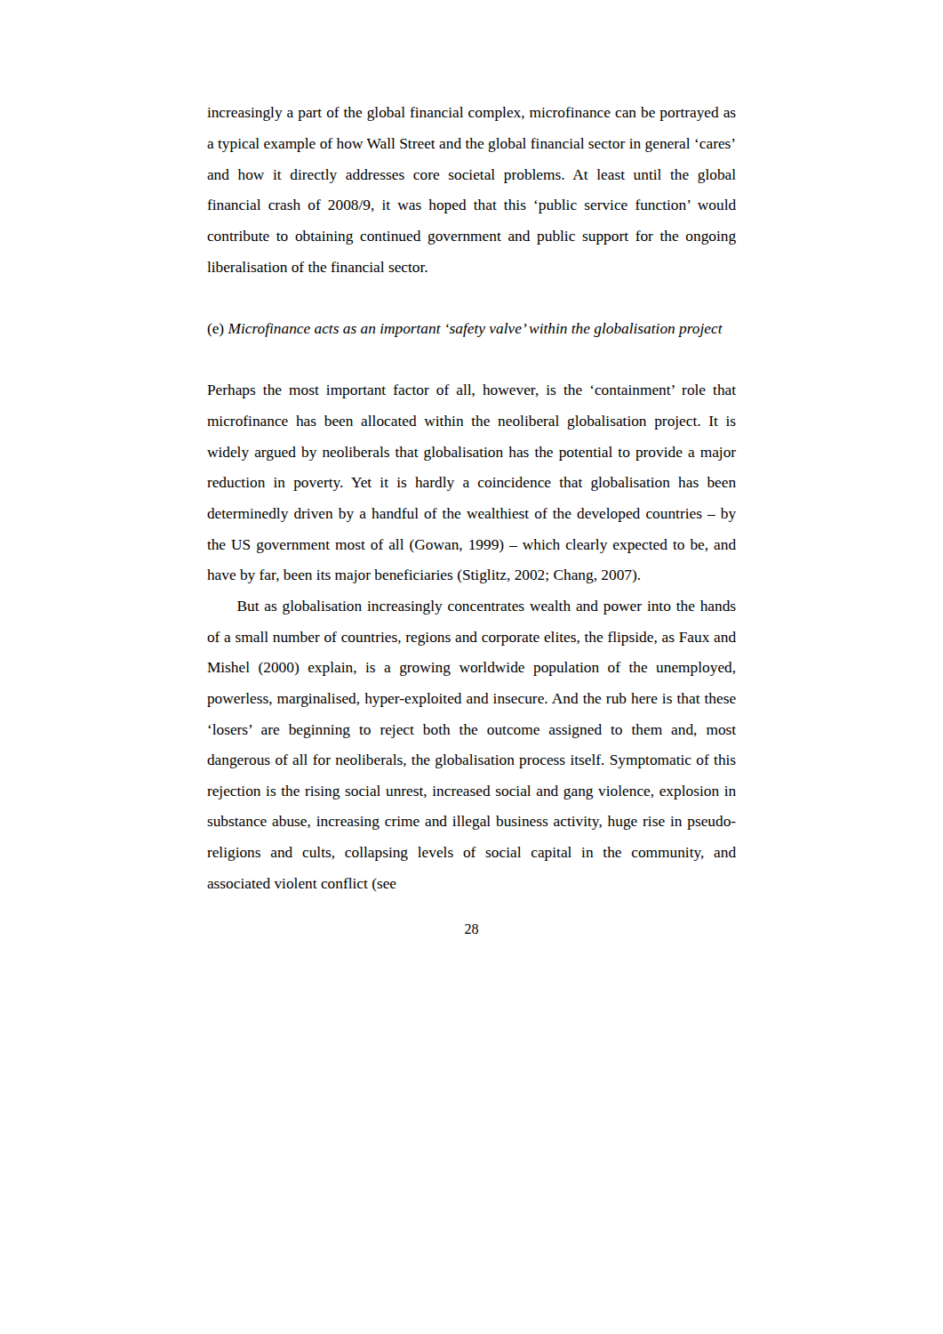increasingly a part of the global financial complex, microfinance can be portrayed as a typical example of how Wall Street and the global financial sector in general ‘cares’ and how it directly addresses core societal problems. At least until the global financial crash of 2008/9, it was hoped that this ‘public service function’ would contribute to obtaining continued government and public support for the ongoing liberalisation of the financial sector.
(e) Microfinance acts as an important ‘safety valve’ within the globalisation project
Perhaps the most important factor of all, however, is the ‘containment’ role that microfinance has been allocated within the neoliberal globalisation project. It is widely argued by neoliberals that globalisation has the potential to provide a major reduction in poverty. Yet it is hardly a coincidence that globalisation has been determinedly driven by a handful of the wealthiest of the developed countries – by the US government most of all (Gowan, 1999) – which clearly expected to be, and have by far, been its major beneficiaries (Stiglitz, 2002; Chang, 2007).
But as globalisation increasingly concentrates wealth and power into the hands of a small number of countries, regions and corporate elites, the flipside, as Faux and Mishel (2000) explain, is a growing worldwide population of the unemployed, powerless, marginalised, hyper-exploited and insecure. And the rub here is that these ‘losers’ are beginning to reject both the outcome assigned to them and, most dangerous of all for neoliberals, the globalisation process itself. Symptomatic of this rejection is the rising social unrest, increased social and gang violence, explosion in substance abuse, increasing crime and illegal business activity, huge rise in pseudo-religions and cults, collapsing levels of social capital in the community, and associated violent conflict (see
28